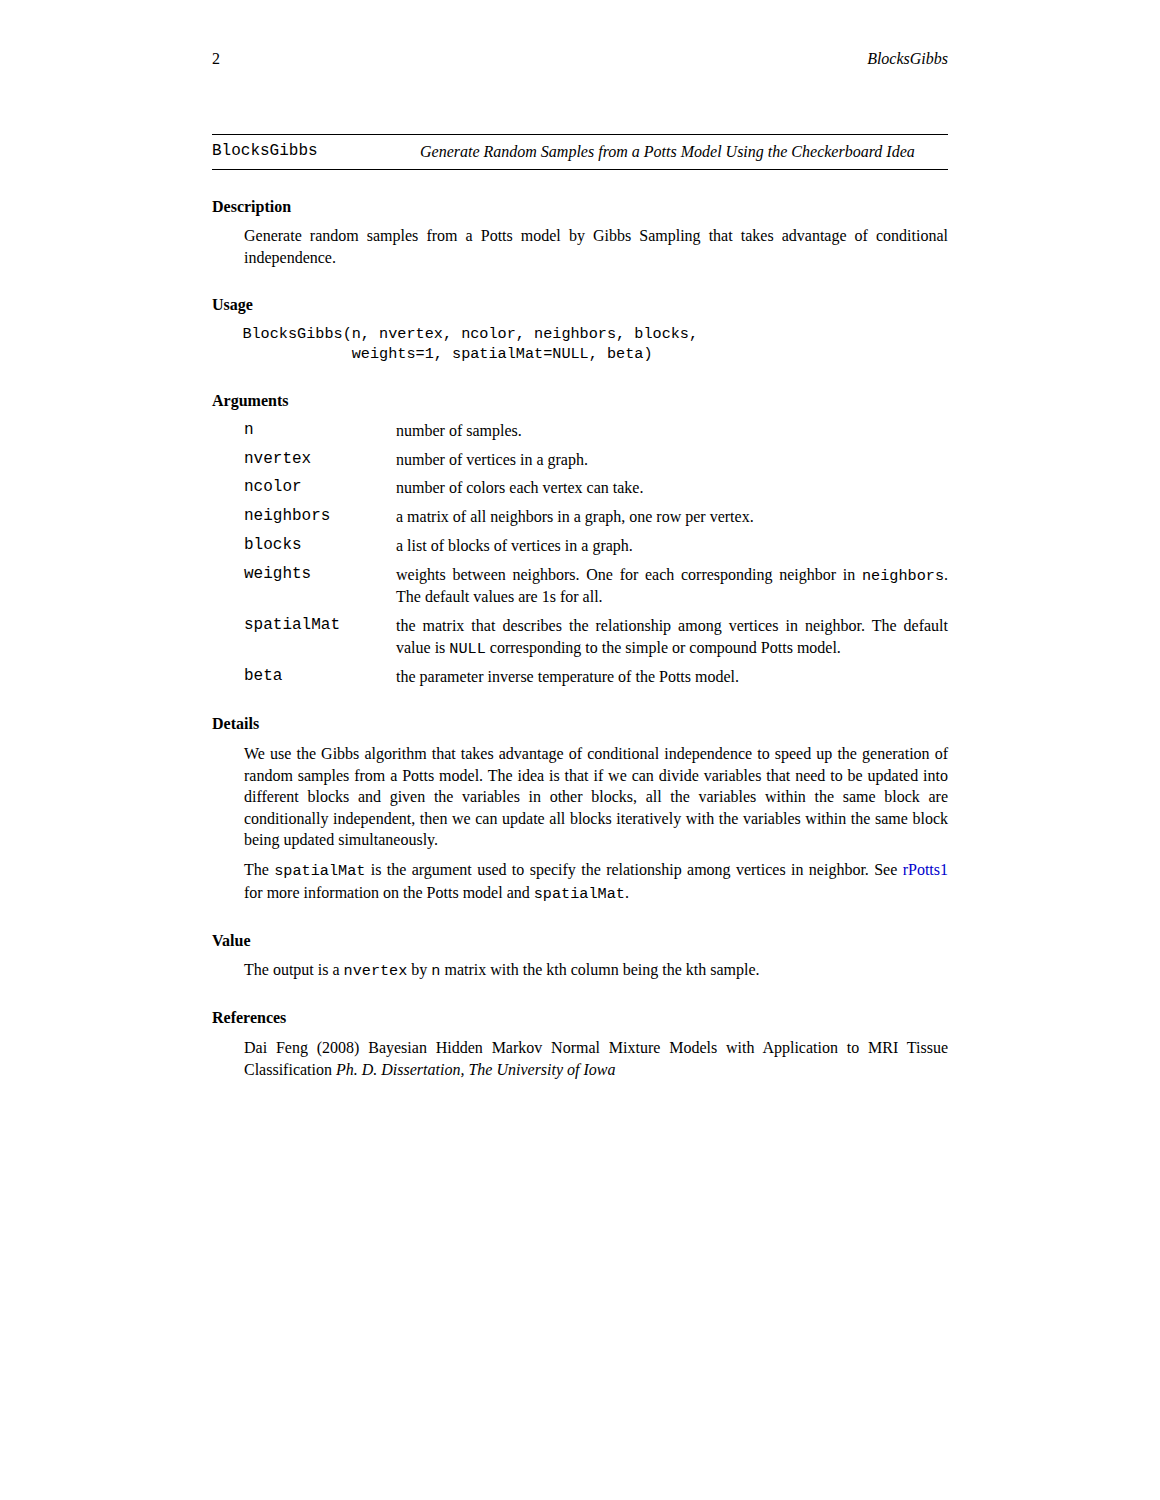2 BlocksGibbs
BlocksGibbs
Generate Random Samples from a Potts Model Using the Checkerboard Idea
Description
Generate random samples from a Potts model by Gibbs Sampling that takes advantage of conditional independence.
Usage
BlocksGibbs(n, nvertex, ncolor, neighbors, blocks,
            weights=1, spatialMat=NULL, beta)
Arguments
n
number of samples.
nvertex
number of vertices in a graph.
ncolor
number of colors each vertex can take.
neighbors
a matrix of all neighbors in a graph, one row per vertex.
blocks
a list of blocks of vertices in a graph.
weights
weights between neighbors. One for each corresponding neighbor in neighbors. The default values are 1s for all.
spatialMat
the matrix that describes the relationship among vertices in neighbor. The default value is NULL corresponding to the simple or compound Potts model.
beta
the parameter inverse temperature of the Potts model.
Details
We use the Gibbs algorithm that takes advantage of conditional independence to speed up the generation of random samples from a Potts model. The idea is that if we can divide variables that need to be updated into different blocks and given the variables in other blocks, all the variables within the same block are conditionally independent, then we can update all blocks iteratively with the variables within the same block being updated simultaneously.
The spatialMat is the argument used to specify the relationship among vertices in neighbor. See rPotts1 for more information on the Potts model and spatialMat.
Value
The output is a nvertex by n matrix with the kth column being the kth sample.
References
Dai Feng (2008) Bayesian Hidden Markov Normal Mixture Models with Application to MRI Tissue Classification Ph. D. Dissertation, The University of Iowa